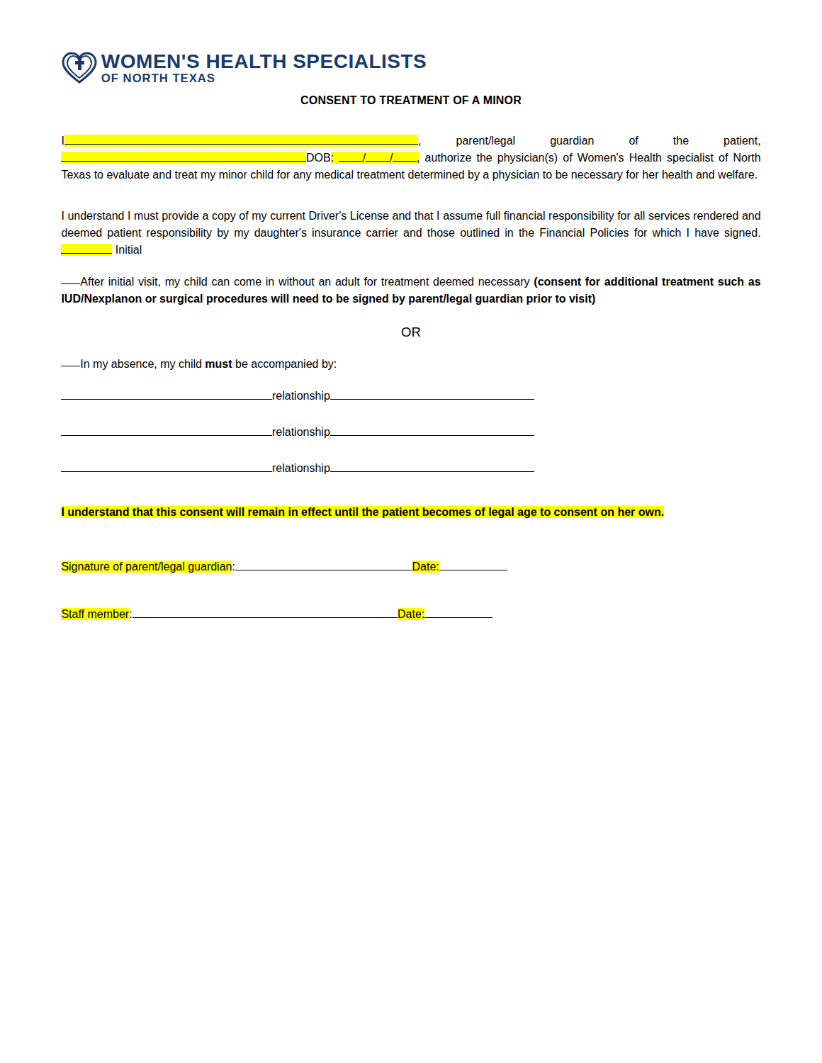WOMEN'S HEALTH SPECIALISTS
OF NORTH TEXAS
CONSENT TO TREATMENT OF A MINOR
I , parent/legal guardian of the patient, DOB: / / , authorize the physician(s) of Women's Health specialist of North Texas to evaluate and treat my minor child for any medical treatment determined by a physician to be necessary for her health and welfare.
I understand I must provide a copy of my current Driver's License and that I assume full financial responsibility for all services rendered and deemed patient responsibility by my daughter's insurance carrier and those outlined in the Financial Policies for which I have signed. Initial
After initial visit, my child can come in without an adult for treatment deemed necessary (consent for additional treatment such as IUD/Nexplanon or surgical procedures will need to be signed by parent/legal guardian prior to visit)
OR
In my absence, my child must be accompanied by:
relationship
relationship
relationship
I understand that this consent will remain in effect until the patient becomes of legal age to consent on her own.
Signature of parent/legal guardian: Date:
Staff member: Date: